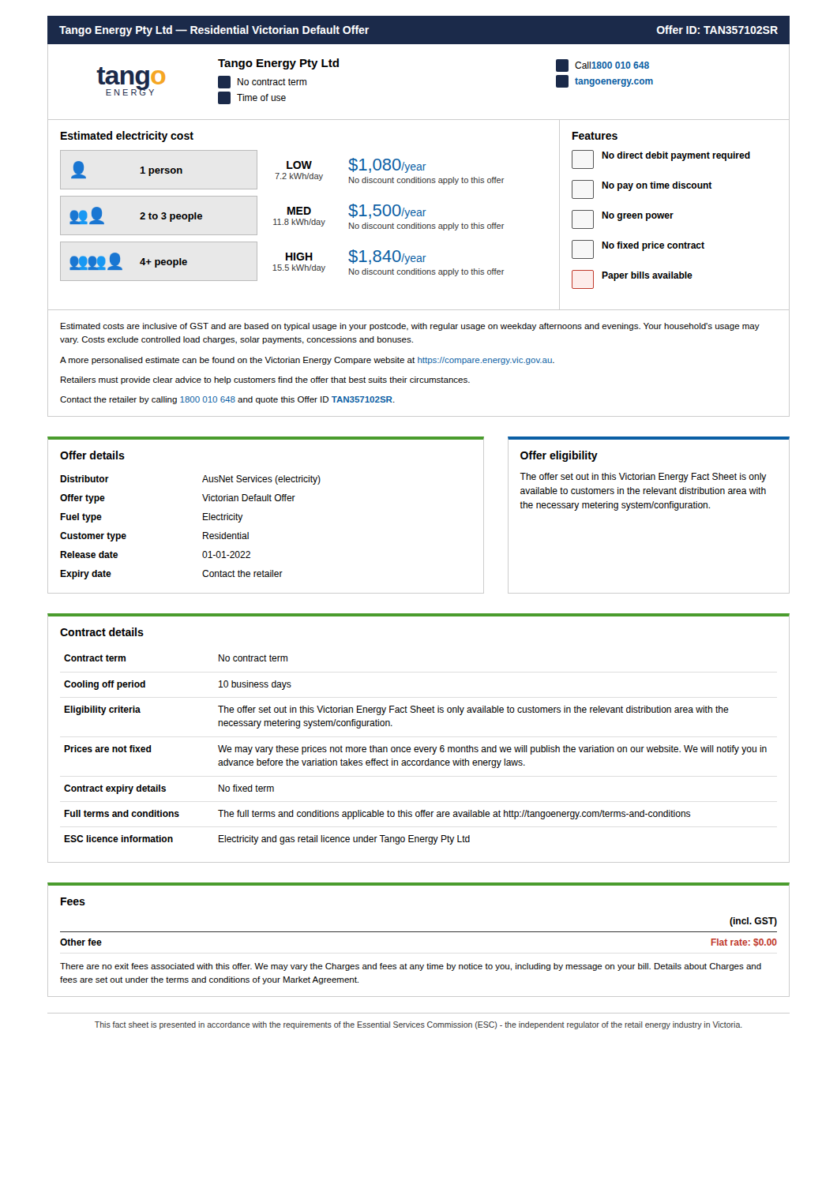Tango Energy Pty Ltd — Residential Victorian Default Offer
Offer ID: TAN357102SR
tango
ENERGY
Tango Energy Pty Ltd
No contract term
Time of use
Call 1800 010 648
tangoenergy.com
Estimated electricity cost
👤
1 person
LOW
7.2 kWh/day
$1,080/year
No discount conditions apply to this offer
👥👤
2 to 3 people
MED
11.8 kWh/day
$1,500/year
No discount conditions apply to this offer
👥👥👤
4+ people
HIGH
15.5 kWh/day
$1,840/year
No discount conditions apply to this offer
Features
No direct debit payment required
No pay on time discount
No green power
No fixed price contract
Paper bills available
Estimated costs are inclusive of GST and are based on typical usage in your postcode, with regular usage on weekday afternoons and evenings. Your household's usage may vary. Costs exclude controlled load charges, solar payments, concessions and bonuses.
A more personalised estimate can be found on the Victorian Energy Compare website at https://compare.energy.vic.gov.au.
Retailers must provide clear advice to help customers find the offer that best suits their circumstances.
Contact the retailer by calling 1800 010 648 and quote this Offer ID TAN357102SR.
Offer details
| Distributor | AusNet Services (electricity) |
| Offer type | Victorian Default Offer |
| Fuel type | Electricity |
| Customer type | Residential |
| Release date | 01-01-2022 |
| Expiry date | Contact the retailer |
Offer eligibility
The offer set out in this Victorian Energy Fact Sheet is only available to customers in the relevant distribution area with the necessary metering system/configuration.
Contract details
| Contract term | No contract term |
| Cooling off period | 10 business days |
| Eligibility criteria | The offer set out in this Victorian Energy Fact Sheet is only available to customers in the relevant distribution area with the necessary metering system/configuration. |
| Prices are not fixed | We may vary these prices not more than once every 6 months and we will publish the variation on our website. We will notify you in advance before the variation takes effect in accordance with energy laws. |
| Contract expiry details | No fixed term |
| Full terms and conditions | The full terms and conditions applicable to this offer are available at http://tangoenergy.com/terms-and-conditions |
| ESC licence information | Electricity and gas retail licence under Tango Energy Pty Ltd |
Fees
(incl. GST)
Other fee
Flat rate: $0.00
There are no exit fees associated with this offer. We may vary the Charges and fees at any time by notice to you, including by message on your bill. Details about Charges and fees are set out under the terms and conditions of your Market Agreement.
This fact sheet is presented in accordance with the requirements of the Essential Services Commission (ESC) - the independent regulator of the retail energy industry in Victoria.